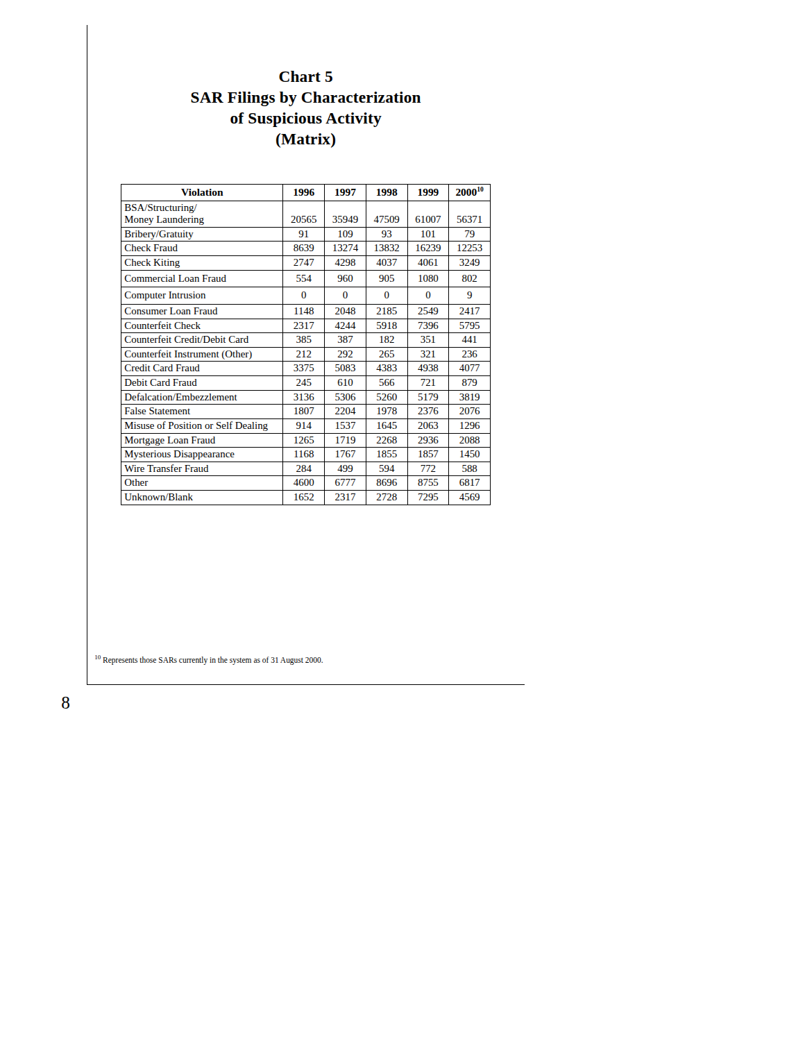Chart 5 SAR Filings by Characterization of Suspicious Activity (Matrix)
| Violation | 1996 | 1997 | 1998 | 1999 | 2000 10 |
| --- | --- | --- | --- | --- | --- |
| BSA/Structuring/ Money Laundering | 20565 | 35949 | 47509 | 61007 | 56371 |
| Bribery/Gratuity | 91 | 109 | 93 | 101 | 79 |
| Check Fraud | 8639 | 13274 | 13832 | 16239 | 12253 |
| Check Kiting | 2747 | 4298 | 4037 | 4061 | 3249 |
| Commercial Loan Fraud | 554 | 960 | 905 | 1080 | 802 |
| Computer Intrusion | 0 | 0 | 0 | 0 | 9 |
| Consumer Loan Fraud | 1148 | 2048 | 2185 | 2549 | 2417 |
| Counterfeit Check | 2317 | 4244 | 5918 | 7396 | 5795 |
| Counterfeit Credit/Debit Card | 385 | 387 | 182 | 351 | 441 |
| Counterfeit Instrument (Other) | 212 | 292 | 265 | 321 | 236 |
| Credit Card Fraud | 3375 | 5083 | 4383 | 4938 | 4077 |
| Debit Card Fraud | 245 | 610 | 566 | 721 | 879 |
| Defalcation/Embezzlement | 3136 | 5306 | 5260 | 5179 | 3819 |
| False Statement | 1807 | 2204 | 1978 | 2376 | 2076 |
| Misuse of Position or Self Dealing | 914 | 1537 | 1645 | 2063 | 1296 |
| Mortgage Loan Fraud | 1265 | 1719 | 2268 | 2936 | 2088 |
| Mysterious Disappearance | 1168 | 1767 | 1855 | 1857 | 1450 |
| Wire Transfer Fraud | 284 | 499 | 594 | 772 | 588 |
| Other | 4600 | 6777 | 8696 | 8755 | 6817 |
| Unknown/Blank | 1652 | 2317 | 2728 | 7295 | 4569 |
10 Represents those SARs currently in the system as of 31 August 2000.
8